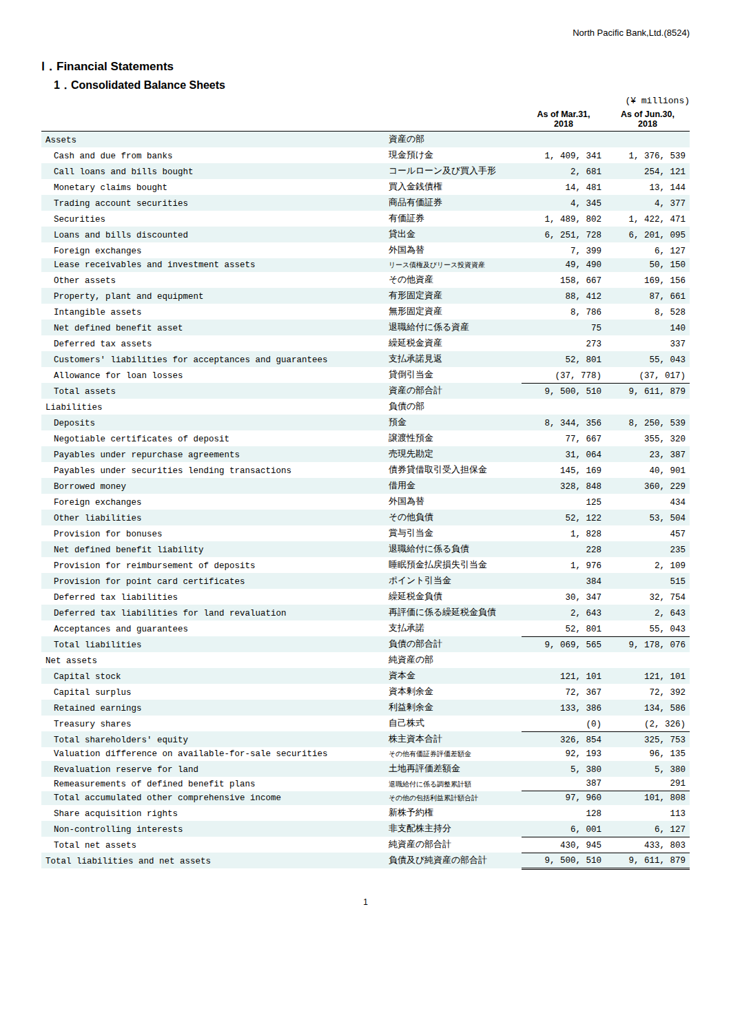North Pacific Bank,Ltd.(8524)
Ⅰ．Financial Statements
1．Consolidated Balance Sheets
(¥ millions)
| | | As of Mar.31, 2018 | As of Jun.30, 2018 |
| --- | --- | --- | --- |
| Assets | 資産の部 | | |
| Cash and due from banks | 現金預け金 | 1, 409, 341 | 1, 376, 539 |
| Call loans and bills bought | コールローン及び買入手形 | 2, 681 | 254, 121 |
| Monetary claims bought | 買入金銭債権 | 14, 481 | 13, 144 |
| Trading account securities | 商品有価証券 | 4, 345 | 4, 377 |
| Securities | 有価証券 | 1, 489, 802 | 1, 422, 471 |
| Loans and bills discounted | 貸出金 | 6, 251, 728 | 6, 201, 095 |
| Foreign exchanges | 外国為替 | 7, 399 | 6, 127 |
| Lease receivables and investment assets | リース債権及びリース投資資産 | 49, 490 | 50, 150 |
| Other assets | その他資産 | 158, 667 | 169, 156 |
| Property, plant and equipment | 有形固定資産 | 88, 412 | 87, 661 |
| Intangible assets | 無形固定資産 | 8, 786 | 8, 528 |
| Net defined benefit asset | 退職給付に係る資産 | 75 | 140 |
| Deferred tax assets | 繰延税金資産 | 273 | 337 |
| Customers' liabilities for acceptances and guarantees | 支払承諾見返 | 52, 801 | 55, 043 |
| Allowance for loan losses | 貸倒引当金 | (37, 778) | (37, 017) |
| Total assets | 資産の部合計 | 9, 500, 510 | 9, 611, 879 |
| Liabilities | 負債の部 | | |
| Deposits | 預金 | 8, 344, 356 | 8, 250, 539 |
| Negotiable certificates of deposit | 譲渡性預金 | 77, 667 | 355, 320 |
| Payables under repurchase agreements | 売現先勘定 | 31, 064 | 23, 387 |
| Payables under securities lending transactions | 債券貸借取引受入担保金 | 145, 169 | 40, 901 |
| Borrowed money | 借用金 | 328, 848 | 360, 229 |
| Foreign exchanges | 外国為替 | 125 | 434 |
| Other liabilities | その他負債 | 52, 122 | 53, 504 |
| Provision for bonuses | 賞与引当金 | 1, 828 | 457 |
| Net defined benefit liability | 退職給付に係る負債 | 228 | 235 |
| Provision for reimbursement of deposits | 睡眠預金払戻損失引当金 | 1, 976 | 2, 109 |
| Provision for point card certificates | ポイント引当金 | 384 | 515 |
| Deferred tax liabilities | 繰延税金負債 | 30, 347 | 32, 754 |
| Deferred tax liabilities for land revaluation | 再評価に係る繰延税金負債 | 2, 643 | 2, 643 |
| Acceptances and guarantees | 支払承諾 | 52, 801 | 55, 043 |
| Total liabilities | 負債の部合計 | 9, 069, 565 | 9, 178, 076 |
| Net assets | 純資産の部 | | |
| Capital stock | 資本金 | 121, 101 | 121, 101 |
| Capital surplus | 資本剰余金 | 72, 367 | 72, 392 |
| Retained earnings | 利益剰余金 | 133, 386 | 134, 586 |
| Treasury shares | 自己株式 | (0) | (2, 326) |
| Total shareholders' equity | 株主資本合計 | 326, 854 | 325, 753 |
| Valuation difference on available-for-sale securities | その他有価証券評価差額金 | 92, 193 | 96, 135 |
| Revaluation reserve for land | 土地再評価差額金 | 5, 380 | 5, 380 |
| Remeasurements of defined benefit plans | 退職給付に係る調整累計額 | 387 | 291 |
| Total accumulated other comprehensive income | その他の包括利益累計額合計 | 97, 960 | 101, 808 |
| Share acquisition rights | 新株予約権 | 128 | 113 |
| Non-controlling interests | 非支配株主持分 | 6, 001 | 6, 127 |
| Total net assets | 純資産の部合計 | 430, 945 | 433, 803 |
| Total liabilities and net assets | 負債及び純資産の部合計 | 9, 500, 510 | 9, 611, 879 |
1